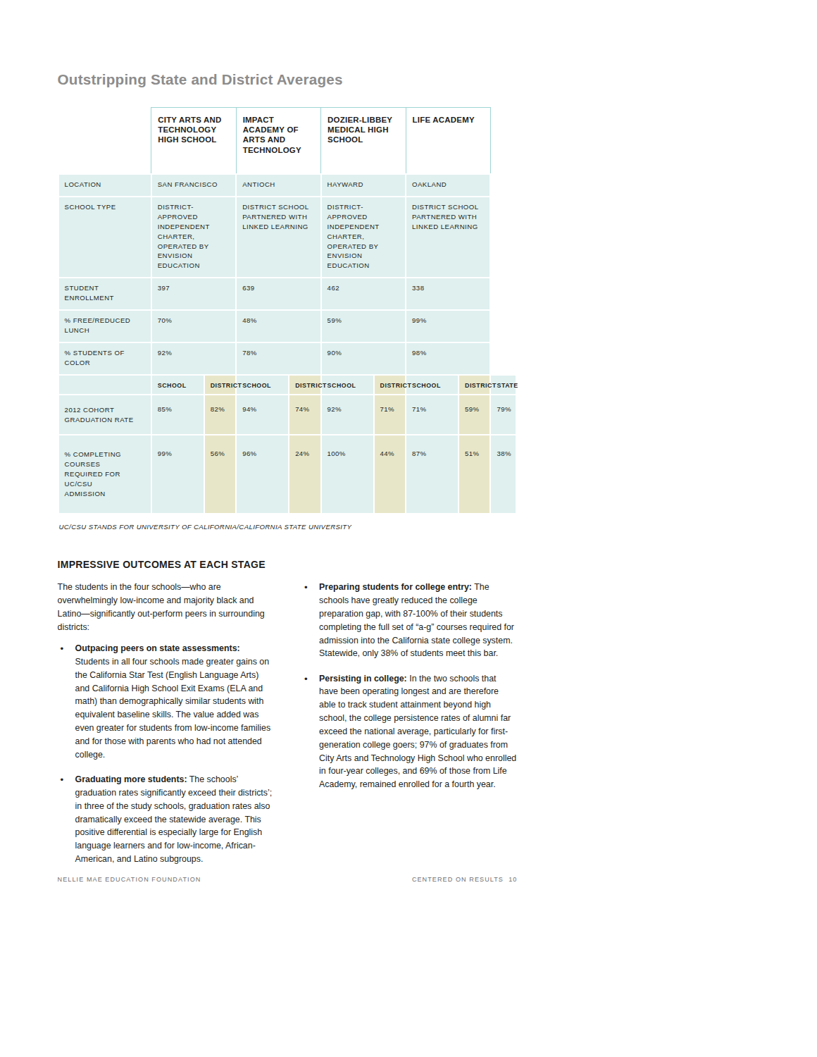Outstripping State and District Averages
| | CITY ARTS AND TECHNOLOGY HIGH SCHOOL | IMPACT ACADEMY OF ARTS AND TECHNOLOGY | DOZIER-LIBBEY MEDICAL HIGH SCHOOL | LIFE ACADEMY | |
| --- | --- | --- | --- | --- | --- |
| LOCATION | SAN FRANCISCO | ANTIOCH | HAYWARD | OAKLAND | |
| SCHOOL TYPE | DISTRICT-APPROVED INDEPENDENT CHARTER, OPERATED BY ENVISION EDUCATION | DISTRICT SCHOOL PARTNERED WITH LINKED LEARNING | DISTRICT-APPROVED INDEPENDENT CHARTER, OPERATED BY ENVISION EDUCATION | DISTRICT SCHOOL PARTNERED WITH LINKED LEARNING | |
| STUDENT ENROLLMENT | 397 | 639 | 462 | 338 | |
| % FREE/REDUCED LUNCH | 70% | 48% | 59% | 99% | |
| % STUDENTS OF COLOR | 92% | 78% | 90% | 98% | |
| | SCHOOL | DISTRICT | SCHOOL | DISTRICT | SCHOOL | DISTRICT | SCHOOL | DISTRICT | STATE |
| 2012 COHORT GRADUATION RATE | 85% | 82% | 94% | 74% | 92% | 71% | 71% | 59% | 79% |
| % COMPLETING COURSES REQUIRED FOR UC/CSU ADMISSION | 99% | 56% | 96% | 24% | 100% | 44% | 87% | 51% | 38% |
UC/CSU STANDS FOR UNIVERSITY OF CALIFORNIA/CALIFORNIA STATE UNIVERSITY
IMPRESSIVE OUTCOMES AT EACH STAGE
The students in the four schools—who are overwhelmingly low-income and majority black and Latino—significantly out-perform peers in surrounding districts:
Outpacing peers on state assessments: Students in all four schools made greater gains on the California Star Test (English Language Arts) and California High School Exit Exams (ELA and math) than demographically similar students with equivalent baseline skills. The value added was even greater for students from low-income families and for those with parents who had not attended college.
Graduating more students: The schools’ graduation rates significantly exceed their districts’; in three of the study schools, graduation rates also dramatically exceed the statewide average. This positive differential is especially large for English language learners and for low-income, African-American, and Latino subgroups.
Preparing students for college entry: The schools have greatly reduced the college preparation gap, with 87-100% of their students completing the full set of “a-g” courses required for admission into the California state college system. Statewide, only 38% of students meet this bar.
Persisting in college: In the two schools that have been operating longest and are therefore able to track student attainment beyond high school, the college persistence rates of alumni far exceed the national average, particularly for first-generation college goers; 97% of graduates from City Arts and Technology High School who enrolled in four-year colleges, and 69% of those from Life Academy, remained enrolled for a fourth year.
NELLIE MAE EDUCATION FOUNDATION CENTERED ON RESULTS 10